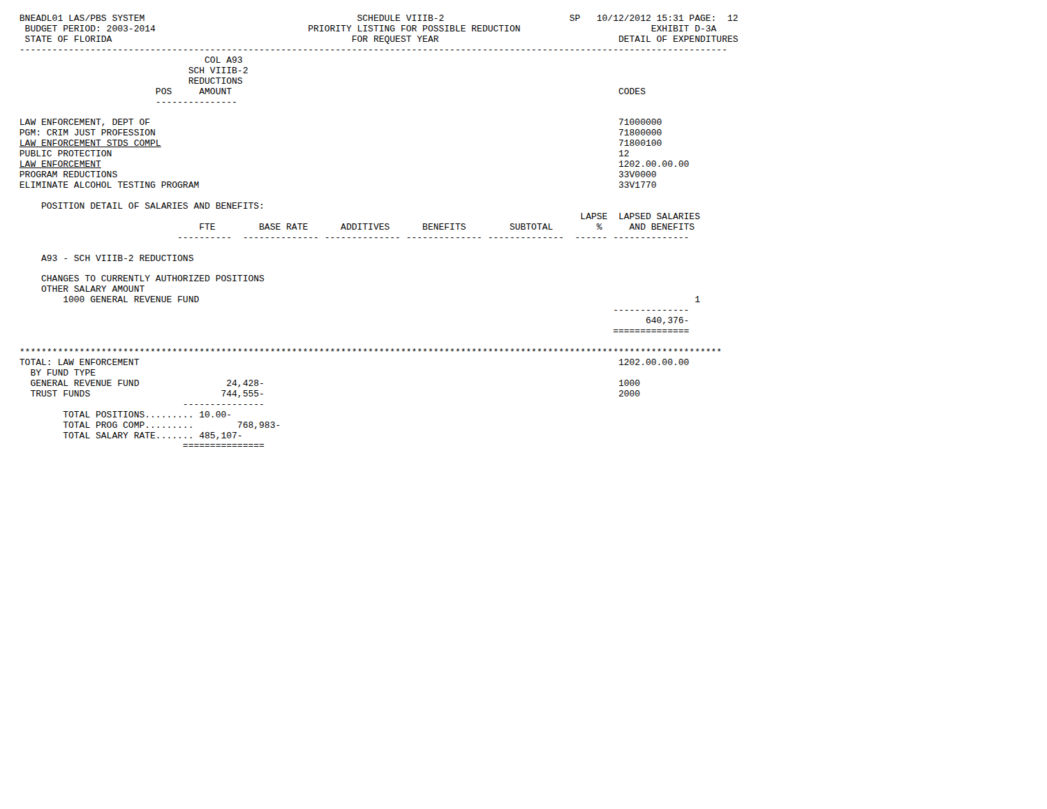BNEADL01 LAS/PBS SYSTEM                                       SCHEDULE VIIIB-2                       SP   10/12/2012 15:31 PAGE:  12
  BUDGET PERIOD: 2003-2014                            PRIORITY LISTING FOR POSSIBLE REDUCTION                        EXHIBIT D-3A
  STATE OF FLORIDA                                            FOR REQUEST YEAR                                 DETAIL OF EXPENDITURES
 ----------------------------------------------------------------------------------------------------------------------------------
                                   COL A93
                                SCH VIIIB-2
                                REDUCTIONS
                          POS     AMOUNT                                                                       CODES
                          ---------------

 LAW ENFORCEMENT, DEPT OF                                                                                      71000000
 PGM: CRIM JUST PROFESSION                                                                                     71800000
 LAW ENFORCEMENT STDS COMPL                                                                                    71800100
 PUBLIC PROTECTION                                                                                             12
 LAW ENFORCEMENT                                                                                               1202.00.00.00
 PROGRAM REDUCTIONS                                                                                            33V0000
 ELIMINATE ALCOHOL TESTING PROGRAM                                                                             33V1770

     POSITION DETAIL OF SALARIES AND BENEFITS:
                                                                                                        LAPSE  LAPSED SALARIES
                                  FTE        BASE RATE      ADDITIVES      BENEFITS        SUBTOTAL        %     AND BENEFITS
                              ----------  -------------- -------------- -------------- --------------  ------ --------------

     A93 - SCH VIIIB-2 REDUCTIONS

     CHANGES TO CURRENTLY AUTHORIZED POSITIONS
     OTHER SALARY AMOUNT
         1000 GENERAL REVENUE FUND                                                                                           1
                                                                                                              --------------
                                                                                                                    640,376-
                                                                                                              ==============

 *********************************************************************************************************************************
 TOTAL: LAW ENFORCEMENT                                                                                        1202.00.00.00
   BY FUND TYPE
   GENERAL REVENUE FUND                24,428-                                                                 1000
   TRUST FUNDS                        744,555-                                                                 2000
                               ---------------
         TOTAL POSITIONS......... 10.00-
         TOTAL PROG COMP.........        768,983-
         TOTAL SALARY RATE....... 485,107-
                               ===============